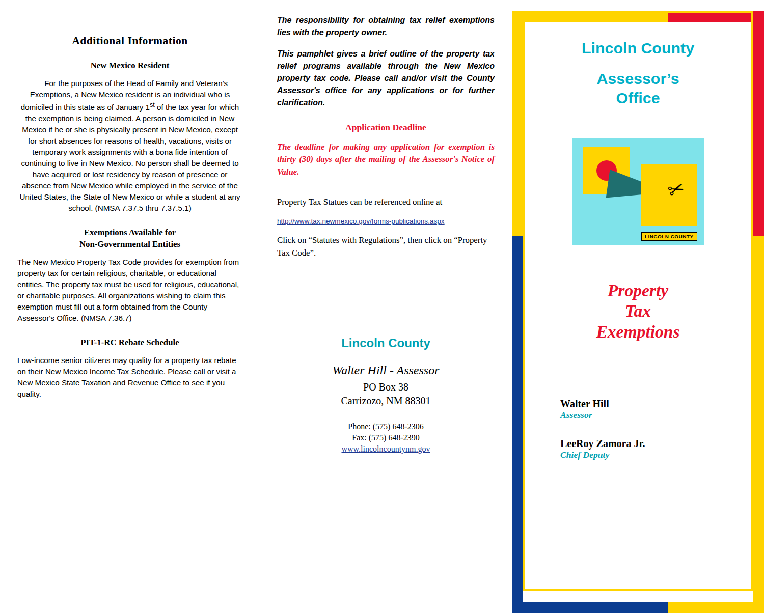Additional Information
New Mexico Resident
For the purposes of the Head of Family and Veteran's Exemptions, a New Mexico resident is an individual who is domiciled in this state as of January 1st of the tax year for which the exemption is being claimed. A person is domiciled in New Mexico if he or she is physically present in New Mexico, except for short absences for reasons of health, vacations, visits or temporary work assignments with a bona fide intention of continuing to live in New Mexico. No person shall be deemed to have acquired or lost residency by reason of presence or absence from New Mexico while employed in the service of the United States, the State of New Mexico or while a student at any school. (NMSA 7.37.5 thru 7.37.5.1)
Exemptions Available for
Non-Governmental Entities
The New Mexico Property Tax Code provides for exemption from property tax for certain religious, charitable, or educational entities. The property tax must be used for religious, educational, or charitable purposes. All organizations wishing to claim this exemption must fill out a form obtained from the County Assessor's Office. (NMSA 7.36.7)
PIT-1-RC Rebate Schedule
Low-income senior citizens may quality for a property tax rebate on their New Mexico Income Tax Schedule. Please call or visit a New Mexico State Taxation and Revenue Office to see if you quality.
The responsibility for obtaining tax relief exemptions lies with the property owner.
This pamphlet gives a brief outline of the property tax relief programs available through the New Mexico property tax code. Please call and/or visit the County Assessor's office for any applications or for further clarification.
Application Deadline
The deadline for making any application for exemption is thirty (30) days after the mailing of the Assessor's Notice of Value.
Property Tax Statues can be referenced online at
http://www.tax.newmexico.gov/forms-publications.aspx
Click on “Statutes with Regulations”, then click on “Property Tax Code”.
Lincoln County
Walter Hill - Assessor
PO Box 38
Carrizozo, NM 88301
Phone: (575) 648-2306
Fax: (575) 648-2390
www.lincolncountynm.gov
Lincoln CountyAssessor’s
Office
✂ LINCOLN COUNTY
Property
Tax
Exemptions
Walter Hill
Assessor
LeeRoy Zamora Jr.
Chief Deputy